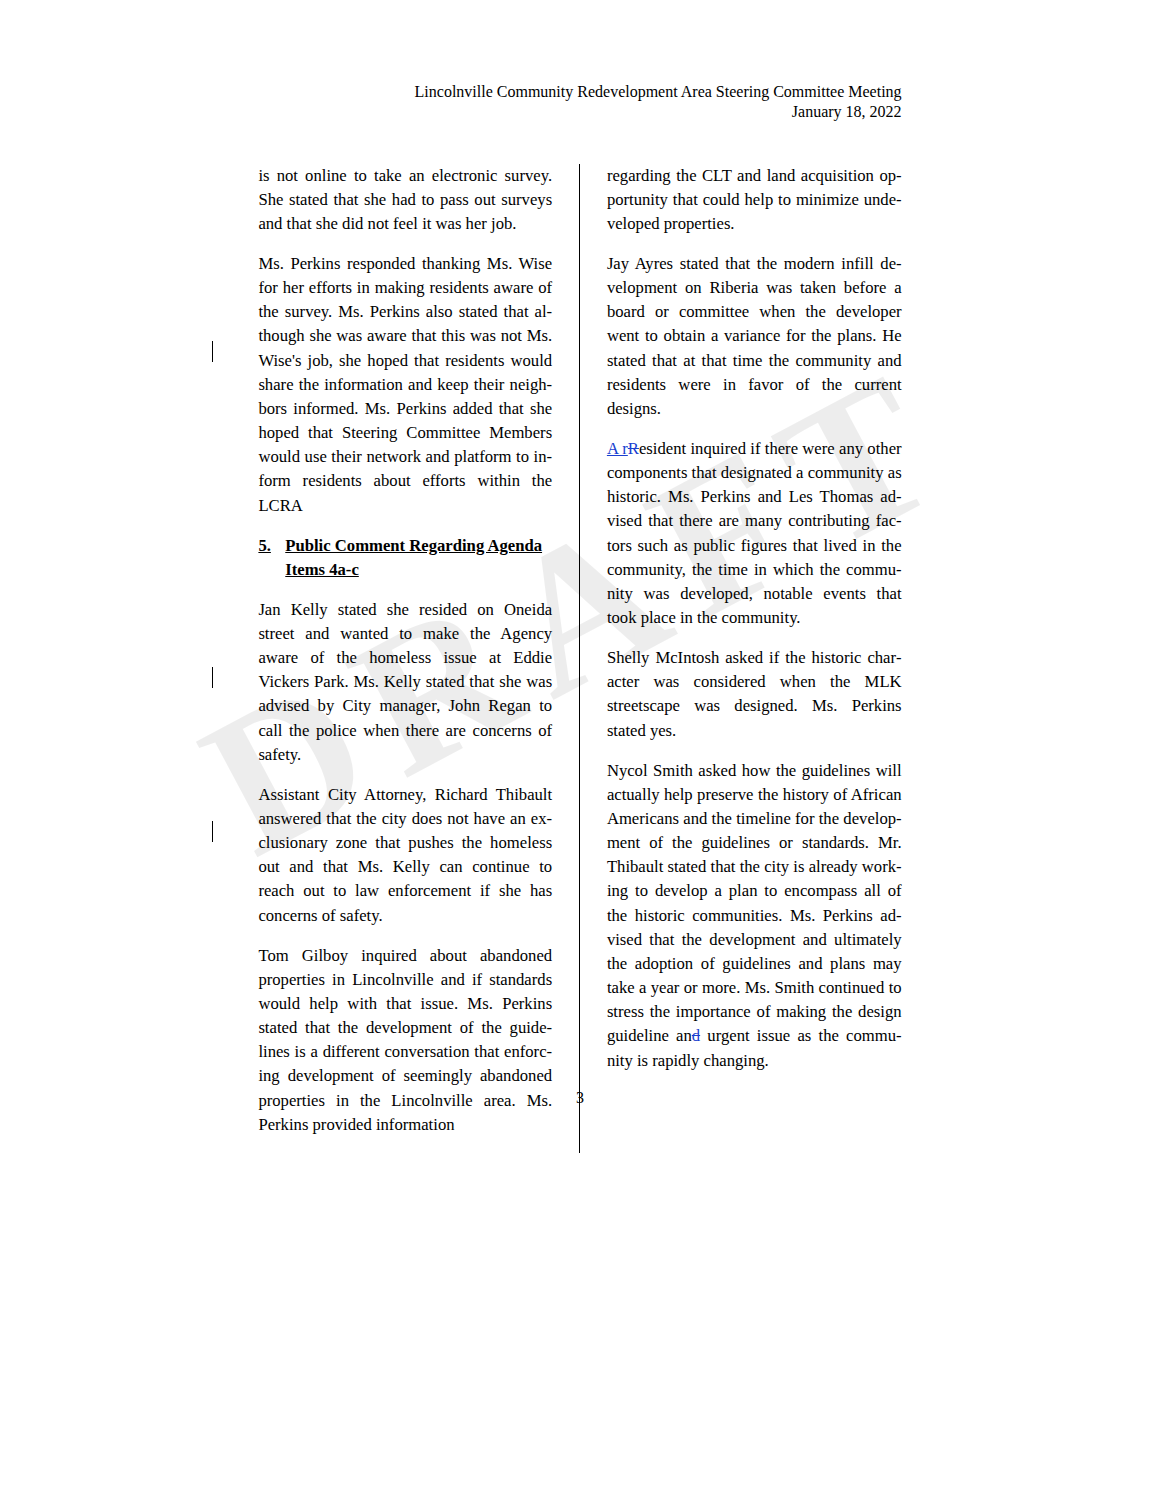DRAFT
Lincolnville Community Redevelopment Area Steering Committee Meeting
January 18, 2022
is not online to take an electronic survey. She stated that she had to pass out surveys and that she did not feel it was her job.
Ms. Perkins responded thanking Ms. Wise for her efforts in making residents aware of the survey. Ms. Perkins also stated that although she was aware that this was not Ms. Wise's job, she hoped that residents would share the information and keep their neighbors informed. Ms. Perkins added that she hoped that Steering Committee Members would use their network and platform to inform residents about efforts within the LCRA
5. Public Comment Regarding Agenda Items 4a-c
Jan Kelly stated she resided on Oneida street and wanted to make the Agency aware of the homeless issue at Eddie Vickers Park. Ms. Kelly stated that she was advised by City manager, John Regan to call the police when there are concerns of safety.
Assistant City Attorney, Richard Thibault answered that the city does not have an exclusionary zone that pushes the homeless out and that Ms. Kelly can continue to reach out to law enforcement if she has concerns of safety.
Tom Gilboy inquired about abandoned properties in Lincolnville and if standards would help with that issue. Ms. Perkins stated that the development of the guidelines is a different conversation that enforcing development of seemingly abandoned properties in the Lincolnville area. Ms. Perkins provided information
regarding the CLT and land acquisition opportunity that could help to minimize undeveloped properties.
Jay Ayres stated that the modern infill development on Riberia was taken before a board or committee when the developer went to obtain a variance for the plans. He stated that at that time the community and residents were in favor of the current designs.
A r Resident inquired if there were any other components that designated a community as historic. Ms. Perkins and Les Thomas advised that there are many contributing factors such as public figures that lived in the community, the time in which the community was developed, notable events that took place in the community.
Shelly McIntosh asked if the historic character was considered when the MLK streetscape was designed. Ms. Perkins stated yes.
Nycol Smith asked how the guidelines will actually help preserve the history of African Americans and the timeline for the development of the guidelines or standards. Mr. Thibault stated that the city is already working to develop a plan to encompass all of the historic communities. Ms. Perkins advised that the development and ultimately the adoption of guidelines and plans may take a year or more. Ms. Smith continued to stress the importance of making the design guideline and urgent issue as the community is rapidly changing.
3